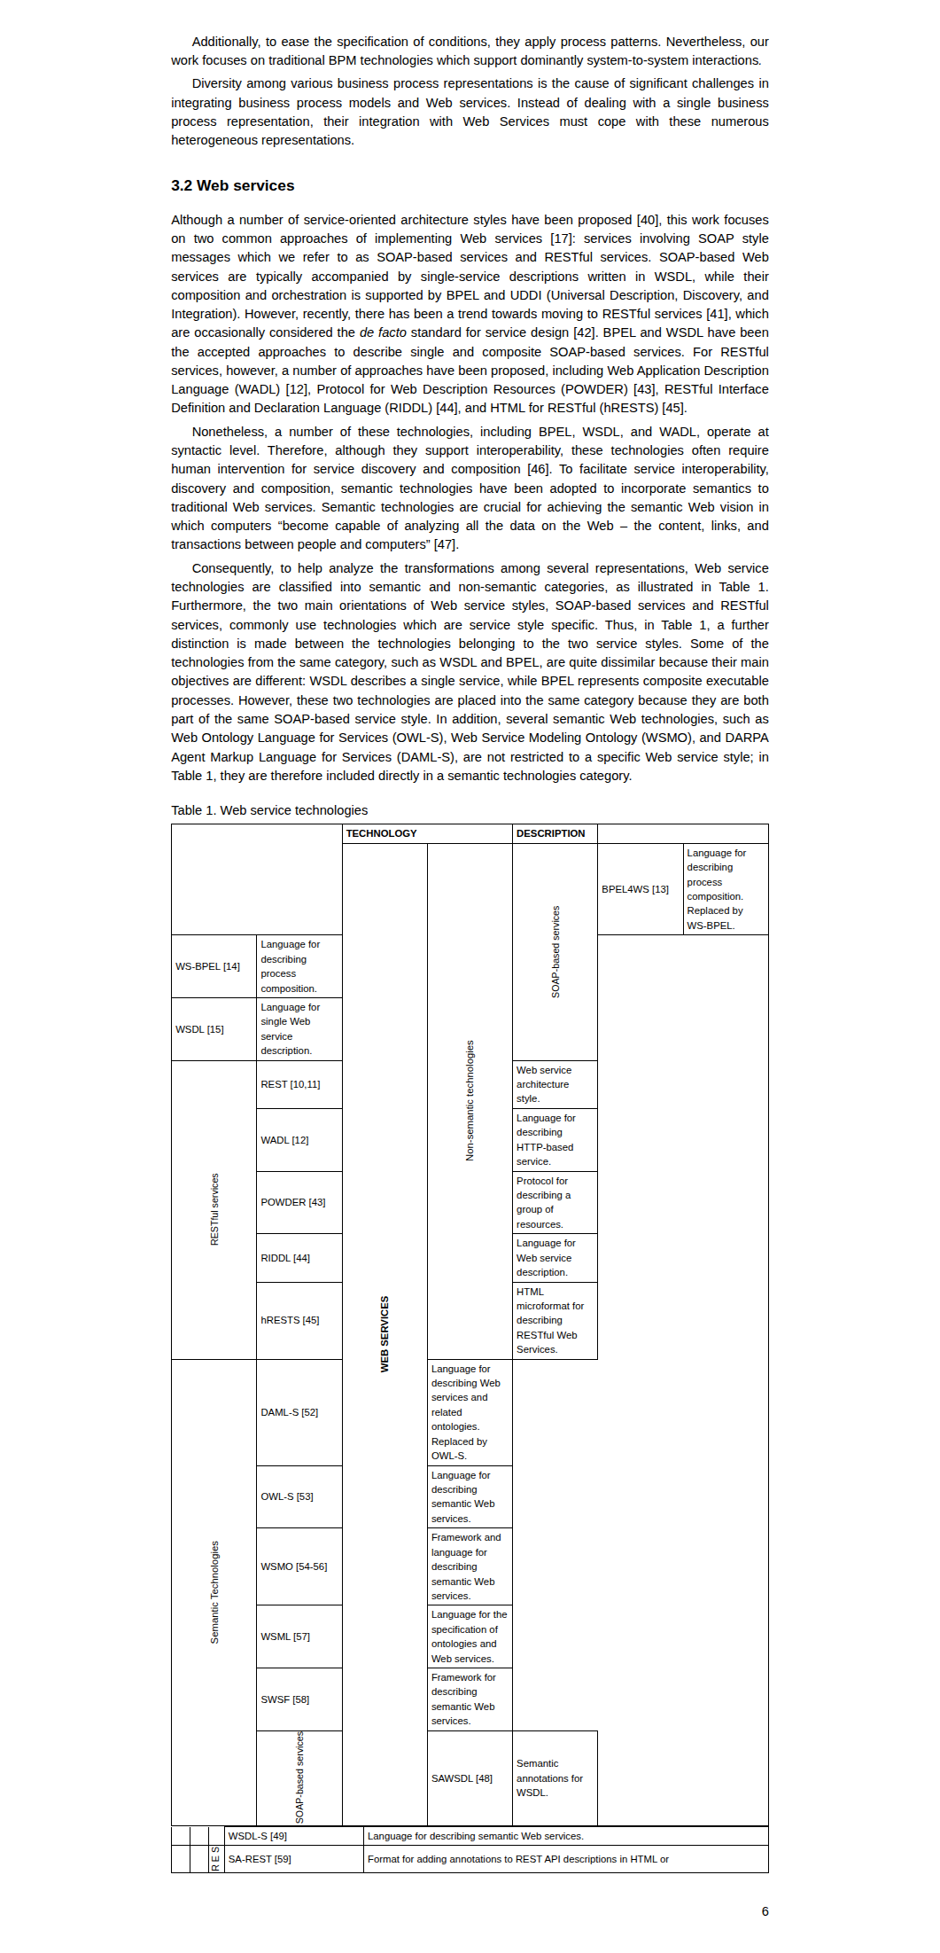Additionally, to ease the specification of conditions, they apply process patterns. Nevertheless, our work focuses on traditional BPM technologies which support dominantly system-to-system interactions.
Diversity among various business process representations is the cause of significant challenges in integrating business process models and Web services. Instead of dealing with a single business process representation, their integration with Web Services must cope with these numerous heterogeneous representations.
3.2 Web services
Although a number of service-oriented architecture styles have been proposed [40], this work focuses on two common approaches of implementing Web services [17]: services involving SOAP style messages which we refer to as SOAP-based services and RESTful services. SOAP-based Web services are typically accompanied by single-service descriptions written in WSDL, while their composition and orchestration is supported by BPEL and UDDI (Universal Description, Discovery, and Integration). However, recently, there has been a trend towards moving to RESTful services [41], which are occasionally considered the de facto standard for service design [42]. BPEL and WSDL have been the accepted approaches to describe single and composite SOAP-based services. For RESTful services, however, a number of approaches have been proposed, including Web Application Description Language (WADL) [12], Protocol for Web Description Resources (POWDER) [43], RESTful Interface Definition and Declaration Language (RIDDL) [44], and HTML for RESTful (hRESTS) [45].
Nonetheless, a number of these technologies, including BPEL, WSDL, and WADL, operate at syntactic level. Therefore, although they support interoperability, these technologies often require human intervention for service discovery and composition [46]. To facilitate service interoperability, discovery and composition, semantic technologies have been adopted to incorporate semantics to traditional Web services. Semantic technologies are crucial for achieving the semantic Web vision in which computers “become capable of analyzing all the data on the Web – the content, links, and transactions between people and computers” [47].
Consequently, to help analyze the transformations among several representations, Web service technologies are classified into semantic and non-semantic categories, as illustrated in Table 1. Furthermore, the two main orientations of Web service styles, SOAP-based services and RESTful services, commonly use technologies which are service style specific. Thus, in Table 1, a further distinction is made between the technologies belonging to the two service styles. Some of the technologies from the same category, such as WSDL and BPEL, are quite dissimilar because their main objectives are different: WSDL describes a single service, while BPEL represents composite executable processes. However, these two technologies are placed into the same category because they are both part of the same SOAP-based service style. In addition, several semantic Web technologies, such as Web Ontology Language for Services (OWL-S), Web Service Modeling Ontology (WSMO), and DARPA Agent Markup Language for Services (DAML-S), are not restricted to a specific Web service style; in Table 1, they are therefore included directly in a semantic technologies category.
Table 1. Web service technologies
| | | TECHNOLOGY | DESCRIPTION |
| WEB SERVICES | Non-semantic technologies | SOAP-based services | BPEL4WS [13] | Language for describing process composition. Replaced by WS-BPEL. |
| WS-BPEL [14] | Language for describing process composition. |
| WSDL [15] | Language for single Web service description. |
| RESTful services | REST [10,11] | Web service architecture style. |
| WADL [12] | Language for describing HTTP-based service. |
| POWDER [43] | Protocol for describing a group of resources. |
| RIDDL [44] | Language for Web service description. |
| hRESTS [45] | HTML microformat for describing RESTful Web Services. |
| Semantic Technologies | DAML-S [52] | Language for describing Web services and related ontologies. Replaced by OWL-S. |
| OWL-S [53] | Language for describing semantic Web services. |
| WSMO [54-56] | Framework and language for describing semantic Web services. |
| WSML [57] | Language for the specification of ontologies and Web services. |
| SWSF [58] | Framework for describing semantic Web services. |
| SOAP-based services | SAWSDL [48] | Semantic annotations for WSDL. |
| | | | WSDL-S [49] | Language for describing semantic Web services. |
| | | R E S | SA-REST [59] | Format for adding annotations to REST API descriptions in HTML or |
6